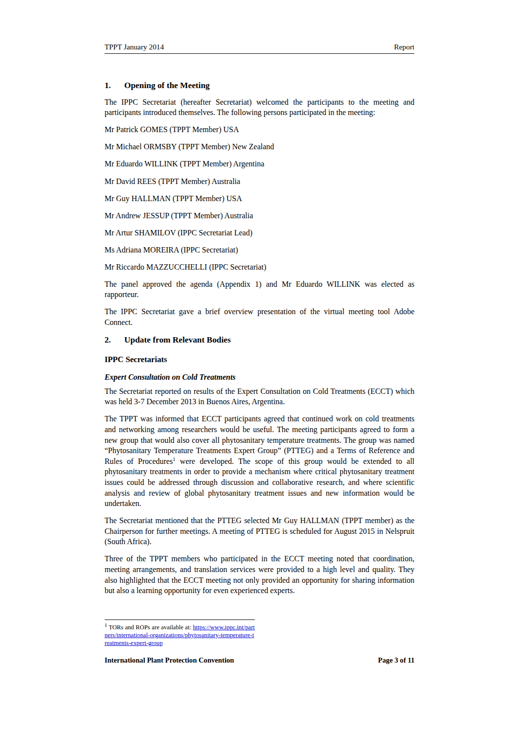TPPT January 2014
Report
1. Opening of the Meeting
The IPPC Secretariat (hereafter Secretariat) welcomed the participants to the meeting and participants introduced themselves. The following persons participated in the meeting:
Mr Patrick GOMES (TPPT Member) USA
Mr Michael ORMSBY (TPPT Member) New Zealand
Mr Eduardo WILLINK (TPPT Member) Argentina
Mr David REES (TPPT Member) Australia
Mr Guy HALLMAN (TPPT Member) USA
Mr Andrew JESSUP (TPPT Member) Australia
Mr Artur SHAMILOV (IPPC Secretariat Lead)
Ms Adriana MOREIRA (IPPC Secretariat)
Mr Riccardo MAZZUCCHELLI (IPPC Secretariat)
The panel approved the agenda (Appendix 1) and Mr Eduardo WILLINK was elected as rapporteur.
The IPPC Secretariat gave a brief overview presentation of the virtual meeting tool Adobe Connect.
2. Update from Relevant Bodies
IPPC Secretariats
Expert Consultation on Cold Treatments
The Secretariat reported on results of the Expert Consultation on Cold Treatments (ECCT) which was held 3-7 December 2013 in Buenos Aires, Argentina.
The TPPT was informed that ECCT participants agreed that continued work on cold treatments and networking among researchers would be useful. The meeting participants agreed to form a new group that would also cover all phytosanitary temperature treatments. The group was named “Phytosanitary Temperature Treatments Expert Group” (PTTEG) and a Terms of Reference and Rules of Procedures1 were developed. The scope of this group would be extended to all phytosanitary treatments in order to provide a mechanism where critical phytosanitary treatment issues could be addressed through discussion and collaborative research, and where scientific analysis and review of global phytosanitary treatment issues and new information would be undertaken.
The Secretariat mentioned that the PTTEG selected Mr Guy HALLMAN (TPPT member) as the Chairperson for further meetings. A meeting of PTTEG is scheduled for August 2015 in Nelspruit (South Africa).
Three of the TPPT members who participated in the ECCT meeting noted that coordination, meeting arrangements, and translation services were provided to a high level and quality. They also highlighted that the ECCT meeting not only provided an opportunity for sharing information but also a learning opportunity for even experienced experts.
1 TORs and ROPs are available at: https://www.ippc.int/partners/international-organizations/phytosanitary-temperature-treatments-expert-group
International Plant Protection Convention
Page 3 of 11